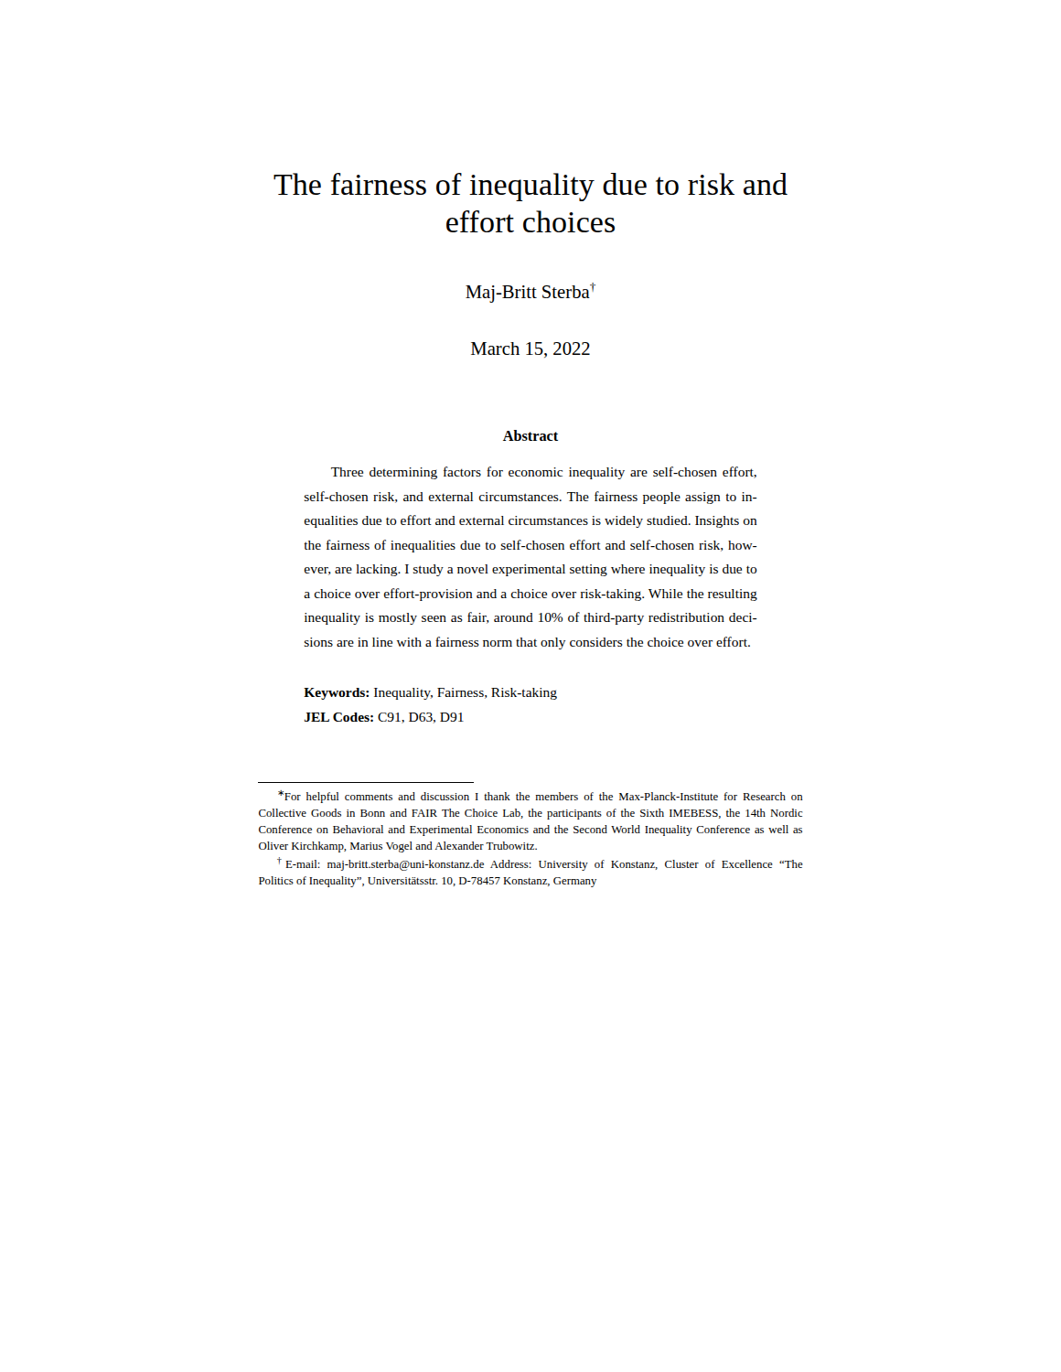The fairness of inequality due to risk and effort choices
Maj-Britt Sterba†
March 15, 2022
Abstract
Three determining factors for economic inequality are self-chosen effort, self-chosen risk, and external circumstances. The fairness people assign to inequalities due to effort and external circumstances is widely studied. Insights on the fairness of inequalities due to self-chosen effort and self-chosen risk, however, are lacking. I study a novel experimental setting where inequality is due to a choice over effort-provision and a choice over risk-taking. While the resulting inequality is mostly seen as fair, around 10% of third-party redistribution decisions are in line with a fairness norm that only considers the choice over effort.
Keywords: Inequality, Fairness, Risk-taking
JEL Codes: C91, D63, D91
∗For helpful comments and discussion I thank the members of the Max-Planck-Institute for Research on Collective Goods in Bonn and FAIR The Choice Lab, the participants of the Sixth IMEBESS, the 14th Nordic Conference on Behavioral and Experimental Economics and the Second World Inequality Conference as well as Oliver Kirchkamp, Marius Vogel and Alexander Trubowitz.
†E-mail: maj-britt.sterba@uni-konstanz.de Address: University of Konstanz, Cluster of Excellence “The Politics of Inequality”, Universitätsstr. 10, D-78457 Konstanz, Germany